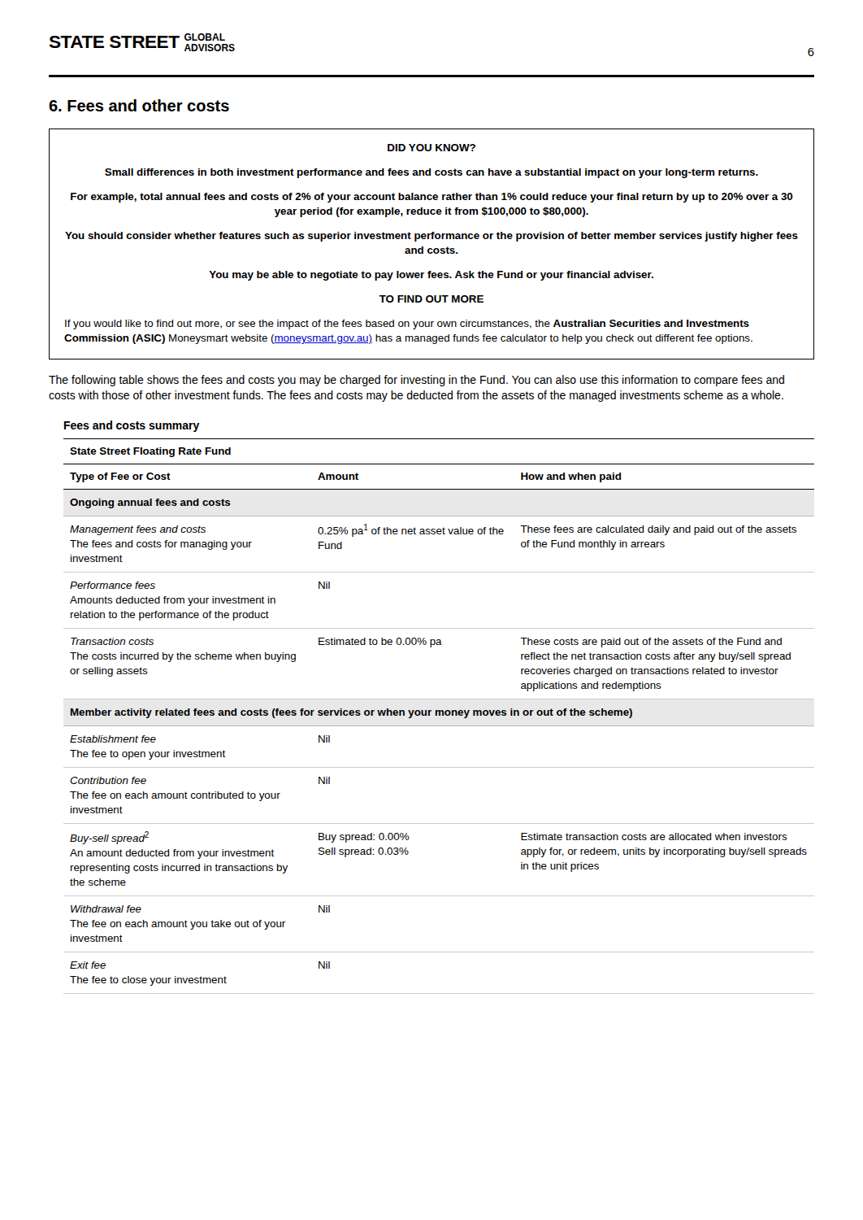STATE STREET GLOBAL
ADVISORS
6
6. Fees and other costs
DID YOU KNOW?
Small differences in both investment performance and fees and costs can have a substantial impact on your long-term returns.
For example, total annual fees and costs of 2% of your account balance rather than 1% could reduce your final return by up to 20% over a 30 year period (for example, reduce it from $100,000 to $80,000).
You should consider whether features such as superior investment performance or the provision of better member services justify higher fees and costs.
You may be able to negotiate to pay lower fees. Ask the Fund or your financial adviser.
TO FIND OUT MORE
If you would like to find out more, or see the impact of the fees based on your own circumstances, the Australian Securities and Investments Commission (ASIC) Moneysmart website (moneysmart.gov.au) has a managed funds fee calculator to help you check out different fee options.
The following table shows the fees and costs you may be charged for investing in the Fund. You can also use this information to compare fees and costs with those of other investment funds. The fees and costs may be deducted from the assets of the managed investments scheme as a whole.
Fees and costs summary
| State Street Floating Rate Fund |
| Type of Fee or Cost | Amount | How and when paid |
| Ongoing annual fees and costs |
| Management fees and costs The fees and costs for managing your investment | 0.25% pa 1 of the net asset value of the Fund | These fees are calculated daily and paid out of the assets of the Fund monthly in arrears |
| Performance fees Amounts deducted from your investment in relation to the performance of the product | Nil | |
| Transaction costs The costs incurred by the scheme when buying or selling assets | Estimated to be 0.00% pa | These costs are paid out of the assets of the Fund and reflect the net transaction costs after any buy/sell spread recoveries charged on transactions related to investor applications and redemptions |
| Member activity related fees and costs (fees for services or when your money moves in or out of the scheme) |
| Establishment fee The fee to open your investment | Nil | |
| Contribution fee The fee on each amount contributed to your investment | Nil | |
| Buy-sell spread 2 An amount deducted from your investment representing costs incurred in transactions by the scheme | Buy spread: 0.00% Sell spread: 0.03% | Estimate transaction costs are allocated when investors apply for, or redeem, units by incorporating buy/sell spreads in the unit prices |
| Withdrawal fee The fee on each amount you take out of your investment | Nil | |
| Exit fee The fee to close your investment | Nil | |